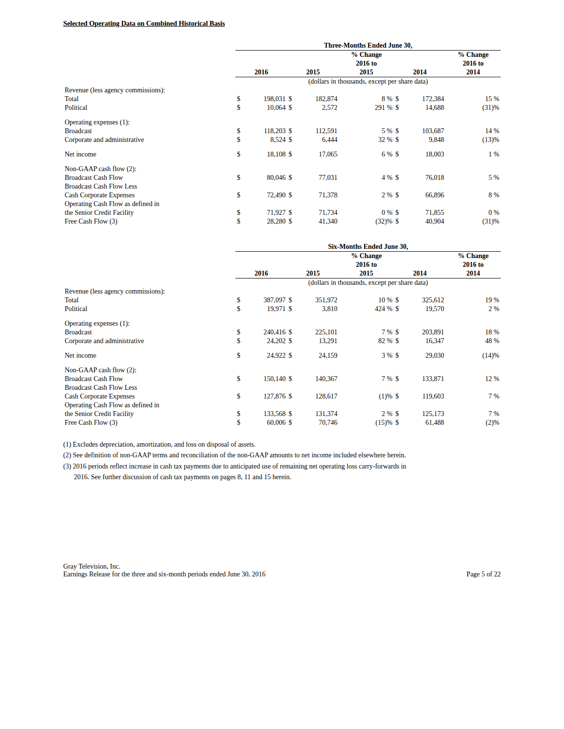Selected Operating Data on Combined Historical Basis
| | Three-Months Ended June 30, |
| | | % Change | | % Change |
| | | 2016 to | | 2016 to |
| | 2016 | 2015 | 2015 | 2014 | 2014 |
| | (dollars in thousands, except per share data) |
| Revenue (less agency commissions): | |
| Total | $ | 198,031 | $ | 182,874 | 8 % | $ | 172,384 | 15 % |
| Political | $ | 10,064 | $ | 2,572 | 291 % | $ | 14,688 | (31)% |
| Operating expenses (1): | |
| Broadcast | $ | 118,203 | $ | 112,591 | 5 % | $ | 103,687 | 14 % |
| Corporate and administrative | $ | 8,524 | $ | 6,444 | 32 % | $ | 9,848 | (13)% |
| Net income | $ | 18,108 | $ | 17,065 | 6 % | $ | 18,003 | 1 % |
| Non-GAAP cash flow (2): | |
| Broadcast Cash Flow | $ | 80,046 | $ | 77,031 | 4 % | $ | 76,018 | 5 % |
| Broadcast Cash Flow Less | |
| Cash Corporate Expenses | $ | 72,490 | $ | 71,378 | 2 % | $ | 66,896 | 8 % |
| Operating Cash Flow as defined in | |
| the Senior Credit Facility | $ | 71,927 | $ | 71,734 | 0 % | $ | 71,855 | 0 % |
| Free Cash Flow (3) | $ | 28,280 | $ | 41,340 | (32)% | $ | 40,904 | (31)% |
| | Six-Months Ended June 30, |
| | | % Change | | % Change |
| | | 2016 to | | 2016 to |
| | 2016 | 2015 | 2015 | 2014 | 2014 |
| | (dollars in thousands, except per share data) |
| Revenue (less agency commissions): | |
| Total | $ | 387,097 | $ | 351,972 | 10 % | $ | 325,612 | 19 % |
| Political | $ | 19,971 | $ | 3,810 | 424 % | $ | 19,570 | 2 % |
| Operating expenses (1): | |
| Broadcast | $ | 240,416 | $ | 225,101 | 7 % | $ | 203,891 | 18 % |
| Corporate and administrative | $ | 24,202 | $ | 13,291 | 82 % | $ | 16,347 | 48 % |
| Net income | $ | 24,922 | $ | 24,159 | 3 % | $ | 29,030 | (14)% |
| Non-GAAP cash flow (2): | |
| Broadcast Cash Flow | $ | 150,140 | $ | 140,367 | 7 % | $ | 133,871 | 12 % |
| Broadcast Cash Flow Less | |
| Cash Corporate Expenses | $ | 127,876 | $ | 128,617 | (1)% | $ | 119,603 | 7 % |
| Operating Cash Flow as defined in | |
| the Senior Credit Facility | $ | 133,568 | $ | 131,374 | 2 % | $ | 125,173 | 7 % |
| Free Cash Flow (3) | $ | 60,006 | $ | 70,746 | (15)% | $ | 61,488 | (2)% |
(1) Excludes depreciation, amortization, and loss on disposal of assets.
(2) See definition of non-GAAP terms and reconciliation of the non-GAAP amounts to net income included elsewhere herein.
(3) 2016 periods reflect increase in cash tax payments due to anticipated use of remaining net operating loss carry-forwards in
2016. See further discussion of cash tax payments on pages 8, 11 and 15 herein.
Gray Television, Inc.
Earnings Release for the three and six-month periods ended June 30, 2016 Page 5 of 22